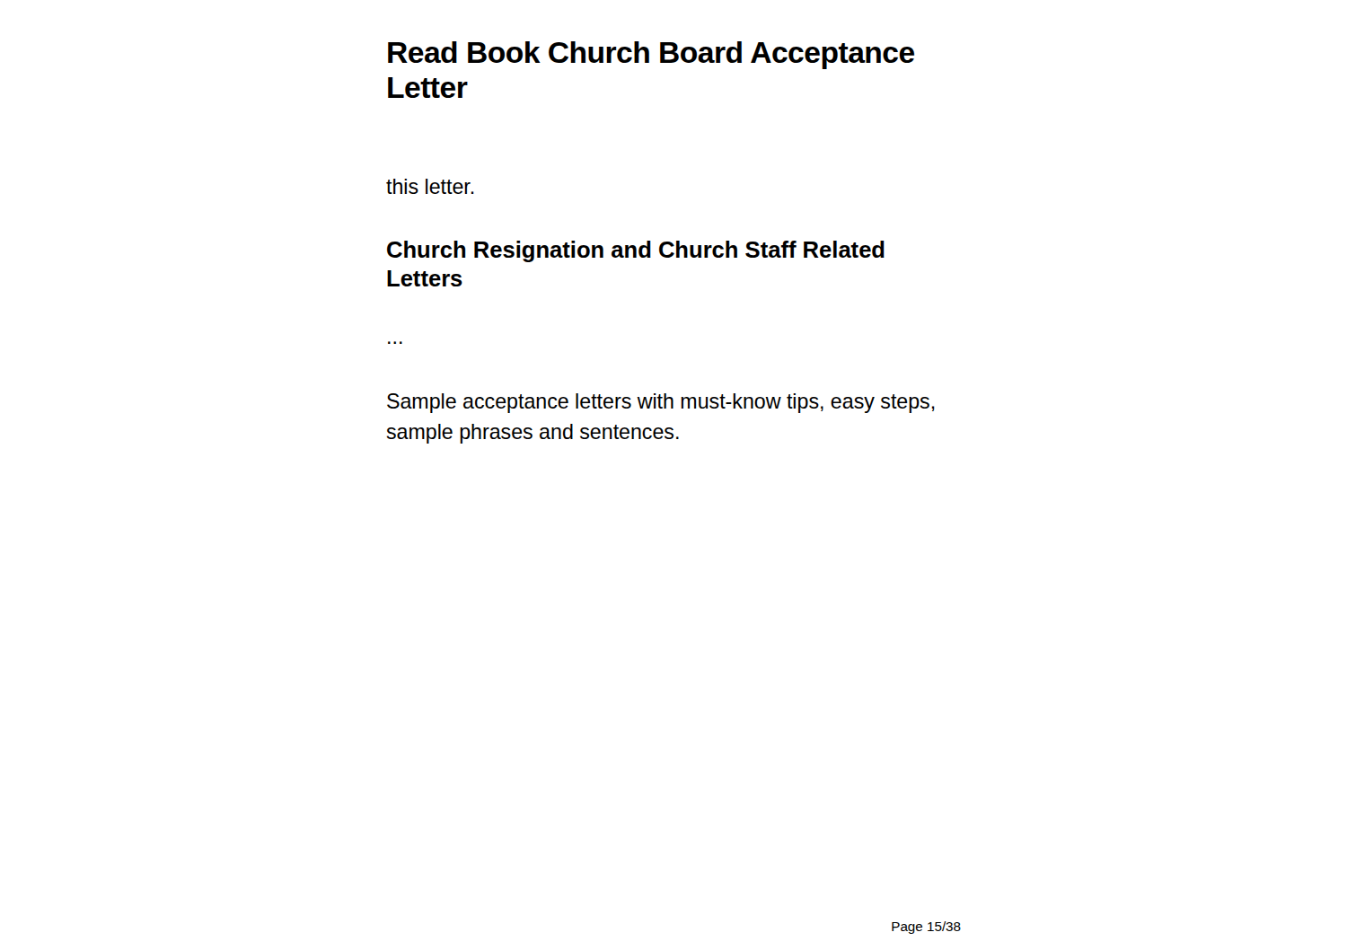Read Book Church Board Acceptance Letter
this letter.
Church Resignation and Church Staff Related Letters
...
Sample acceptance letters with must-know tips, easy steps, sample phrases and sentences.
Page 15/38